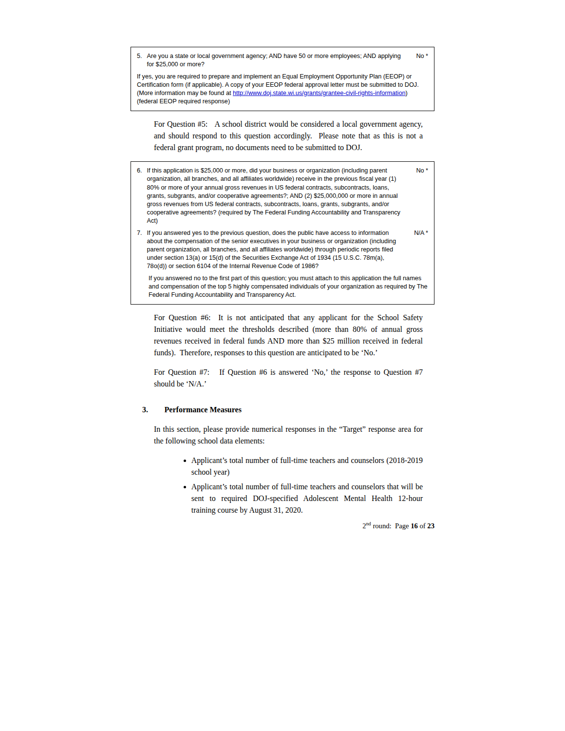5.
Are you a state or local government agency; AND have 50 or more employees; AND applying for $25,000 or more?
No *
If yes, you are required to prepare and implement an Equal Employment Opportunity Plan (EEOP) or Certification form (if applicable). A copy of your EEOP federal approval letter must be submitted to DOJ. (More information may be found at http://www.doj.state.wi.us/grants/grantee-civil-rights-information) (federal EEOP required response)
For Question #5: A school district would be considered a local government agency, and should respond to this question accordingly. Please note that as this is not a federal grant program, no documents need to be submitted to DOJ.
6.
If this application is $25,000 or more, did your business or organization (including parent organization, all branches, and all affiliates worldwide) receive in the previous fiscal year (1) 80% or more of your annual gross revenues in US federal contracts, subcontracts, loans, grants, subgrants, and/or cooperative agreements?; AND (2) $25,000,000 or more in annual gross revenues from US federal contracts, subcontracts, loans, grants, subgrants, and/or cooperative agreements? (required by The Federal Funding Accountability and Transparency Act)
No *
7.
If you answered yes to the previous question, does the public have access to information about the compensation of the senior executives in your business or organization (including parent organization, all branches, and all affiliates worldwide) through periodic reports filed under section 13(a) or 15(d) of the Securities Exchange Act of 1934 (15 U.S.C. 78m(a), 78o(d)) or section 6104 of the Internal Revenue Code of 1986?
N/A *
If you answered no to the first part of this question; you must attach to this application the full names and compensation of the top 5 highly compensated individuals of your organization as required by The Federal Funding Accountability and Transparency Act.
For Question #6: It is not anticipated that any applicant for the School Safety Initiative would meet the thresholds described (more than 80% of annual gross revenues received in federal funds AND more than $25 million received in federal funds). Therefore, responses to this question are anticipated to be ‘No.’
For Question #7: If Question #6 is answered ‘No,’ the response to Question #7 should be ‘N/A.’
3. Performance Measures
In this section, please provide numerical responses in the “Target” response area for the following school data elements:
Applicant’s total number of full-time teachers and counselors (2018-2019 school year)
Applicant’s total number of full-time teachers and counselors that will be sent to required DOJ-specified Adolescent Mental Health 12-hour training course by August 31, 2020.
2nd round: Page 16 of 23